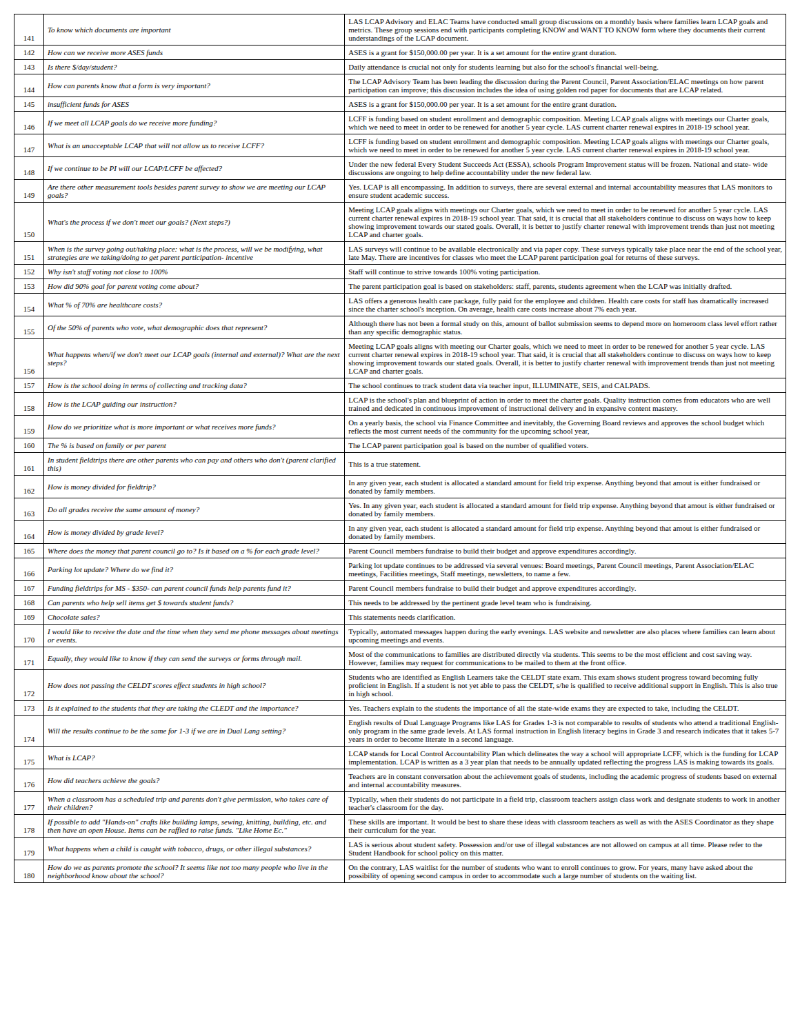| 141 | To know which documents are important | LAS LCAP Advisory and ELAC Teams have conducted small group discussions on a monthly basis where families learn LCAP goals and metrics. These group sessions end with participants completing KNOW and WANT TO KNOW form where they documents their current understandings of the LCAP document. |
| 142 | How can we receive more ASES funds | ASES is a grant for $150,000.00 per year. It is a set amount for the entire grant duration. |
| 143 | Is there $/day/student? | Daily attendance is crucial not only for students learning but also for the school's financial well-being. |
| 144 | How can parents know that a form is very important? | The LCAP Advisory Team has been leading the discussion during the Parent Council, Parent Association/ELAC meetings on how parent participation can improve; this discussion includes the idea of using golden rod paper for documents that are LCAP related. |
| 145 | insufficient funds for ASES | ASES is a grant for $150,000.00 per year. It is a set amount for the entire grant duration. |
| 146 | If we meet all LCAP goals do we receive more funding? | LCFF is funding based on student enrollment and demographic composition. Meeting LCAP goals aligns with meetings our Charter goals, which we need to meet in order to be renewed for another 5 year cycle. LAS current charter renewal expires in 2018-19 school year. |
| 147 | What is an unacceptable LCAP that will not allow us to receive LCFF? | LCFF is funding based on student enrollment and demographic composition. Meeting LCAP goals aligns with meetings our Charter goals, which we need to meet in order to be renewed for another 5 year cycle. LAS current charter renewal expires in 2018-19 school year. |
| 148 | If we continue to be PI will our LCAP/LCFF be affected? | Under the new federal Every Student Succeeds Act (ESSA), schools Program Improvement status will be frozen. National and state- wide discussions are ongoing to help define accountability under the new federal law. |
| 149 | Are there other measurement tools besides parent survey to show we are meeting our LCAP goals? | Yes. LCAP is all encompassing. In addition to surveys, there are several external and internal accountability measures that LAS monitors to ensure student academic success. |
| 150 | What's the process if we don't meet our goals? (Next steps?) | Meeting LCAP goals aligns with meetings our Charter goals, which we need to meet in order to be renewed for another 5 year cycle. LAS current charter renewal expires in 2018-19 school year. That said, it is crucial that all stakeholders continue to discuss on ways how to keep showing improvement towards our stated goals. Overall, it is better to justify charter renewal with improvement trends than just not meeting LCAP and charter goals. |
| 151 | When is the survey going out/taking place: what is the process, will we be modifying, what strategies are we taking/doing to get parent participation- incentive | LAS surveys will continue to be available electronically and via paper copy. These surveys typically take place near the end of the school year, late May. There are incentives for classes who meet the LCAP parent participation goal for returns of these surveys. |
| 152 | Why isn't staff voting not close to 100% | Staff will continue to strive towards 100% voting participation. |
| 153 | How did 90% goal for parent voting come about? | The parent participation goal is based on stakeholders: staff, parents, students agreement when the LCAP was initially drafted. |
| 154 | What % of 70% are healthcare costs? | LAS offers a generous health care package, fully paid for the employee and children. Health care costs for staff has dramatically increased since the charter school's inception. On average, health care costs increase about 7% each year. |
| 155 | Of the 50% of parents who vote, what demographic does that represent? | Although there has not been a formal study on this, amount of ballot submission seems to depend more on homeroom class level effort rather than any specific demographic status. |
| 156 | What happens when/if we don't meet our LCAP goals (internal and external)? What are the next steps? | Meeting LCAP goals aligns with meeting our Charter goals, which we need to meet in order to be renewed for another 5 year cycle. LAS current charter renewal expires in 2018-19 school year. That said, it is crucial that all stakeholders continue to discuss on ways how to keep showing improvement towards our stated goals. Overall, it is better to justify charter renewal with improvement trends than just not meeting LCAP and charter goals. |
| 157 | How is the school doing in terms of collecting and tracking data? | The school continues to track student data via teacher input, ILLUMINATE, SEIS, and CALPADS. |
| 158 | How is the LCAP guiding our instruction? | LCAP is the school's plan and blueprint of action in order to meet the charter goals. Quality instruction comes from educators who are well trained and dedicated in continuous improvement of instructional delivery and in expansive content mastery. |
| 159 | How do we prioritize what is more important or what receives more funds? | On a yearly basis, the school via Finance Committee and inevitably, the Governing Board reviews and approves the school budget which reflects the most current needs of the community for the upcoming school year, |
| 160 | The % is based on family or per parent | The LCAP parent participation goal is based on the number of qualified voters. |
| 161 | In student fieldtrips there are other parents who can pay and others who don't (parent clarified this) | This is a true statement. |
| 162 | How is money divided for fieldtrip? | In any given year, each student is allocated a standard amount for field trip expense. Anything beyond that amout is either fundraised or donated by family members. |
| 163 | Do all grades receive the same amount of money? | Yes. In any given year, each student is allocated a standard amount for field trip expense. Anything beyond that amout is either fundraised or donated by family members. |
| 164 | How is money divided by grade level? | In any given year, each student is allocated a standard amount for field trip expense. Anything beyond that amout is either fundraised or donated by family members. |
| 165 | Where does the money that parent council go to? Is it based on a % for each grade level? | Parent Council members fundraise to build their budget and approve expenditures accordingly. |
| 166 | Parking lot update? Where do we find it? | Parking lot update continues to be addressed via several venues: Board meetings, Parent Council meetings, Parent Association/ELAC meetings, Facilities meetings, Staff meetings, newsletters, to name a few. |
| 167 | Funding fieldtrips for MS - $350- can parent council funds help parents fund it? | Parent Council members fundraise to build their budget and approve expenditures accordingly. |
| 168 | Can parents who help sell items get $ towards student funds? | This needs to be addressed by the pertinent grade level team who is fundraising. |
| 169 | Chocolate sales? | This statements needs clarification. |
| 170 | I would like to receive the date and the time when they send me phone messages about meetings or events. | Typically, automated messages happen during the early evenings. LAS website and newsletter are also places where families can learn about upcoming meetings and events. |
| 171 | Equally, they would like to know if they can send the surveys or forms through mail. | Most of the communications to families are distributed directly via students. This seems to be the most efficient and cost saving way. However, families may request for communications to be mailed to them at the front office. |
| 172 | How does not passing the CELDT scores effect students in high school? | Students who are identified as English Learners take the CELDT state exam. This exam shows student progress toward becoming fully proficient in English. If a student is not yet able to pass the CELDT, s/he is qualified to receive additional support in English. This is also true in high school. |
| 173 | Is it explained to the students that they are taking the CLEDT and the importance? | Yes. Teachers explain to the students the importance of all the state-wide exams they are expected to take, including the CELDT. |
| 174 | Will the results continue to be the same for 1-3 if we are in Dual Lang setting? | English results of Dual Language Programs like LAS for Grades 1-3 is not comparable to results of students who attend a traditional English-only program in the same grade levels. At LAS formal instruction in English literacy begins in Grade 3 and research indicates that it takes 5-7 years in order to become literate in a second language. |
| 175 | What is LCAP? | LCAP stands for Local Control Accountability Plan which delineates the way a school will appropriate LCFF, which is the funding for LCAP implementation. LCAP is written as a 3 year plan that needs to be annually updated reflecting the progress LAS is making towards its goals. |
| 176 | How did teachers achieve the goals? | Teachers are in constant conversation about the achievement goals of students, including the academic progress of students based on external and internal accountability measures. |
| 177 | When a classroom has a scheduled trip and parents don't give permission, who takes care of their children? | Typically, when their students do not participate in a field trip, classroom teachers assign class work and designate students to work in another teacher's classroom for the day. |
| 178 | If possible to add "Hands-on" crafts like building lamps, sewing, knitting, building, etc. and then have an open House. Items can be raffled to raise funds. "Like Home Ec." | These skills are important. It would be best to share these ideas with classroom teachers as well as with the ASES Coordinator as they shape their curriculum for the year. |
| 179 | What happens when a child is caught with tobacco, drugs, or other illegal substances? | LAS is serious about student safety. Possession and/or use of illegal substances are not allowed on campus at all time. Please refer to the Student Handbook for school policy on this matter. |
| 180 | How do we as parents promote the school? It seems like not too many people who live in the neighborhood know about the school? | On the contrary, LAS waitlist for the number of students who want to enroll continues to grow. For years, many have asked about the possibility of opening second campus in order to accommodate such a large number of students on the waiting list. |